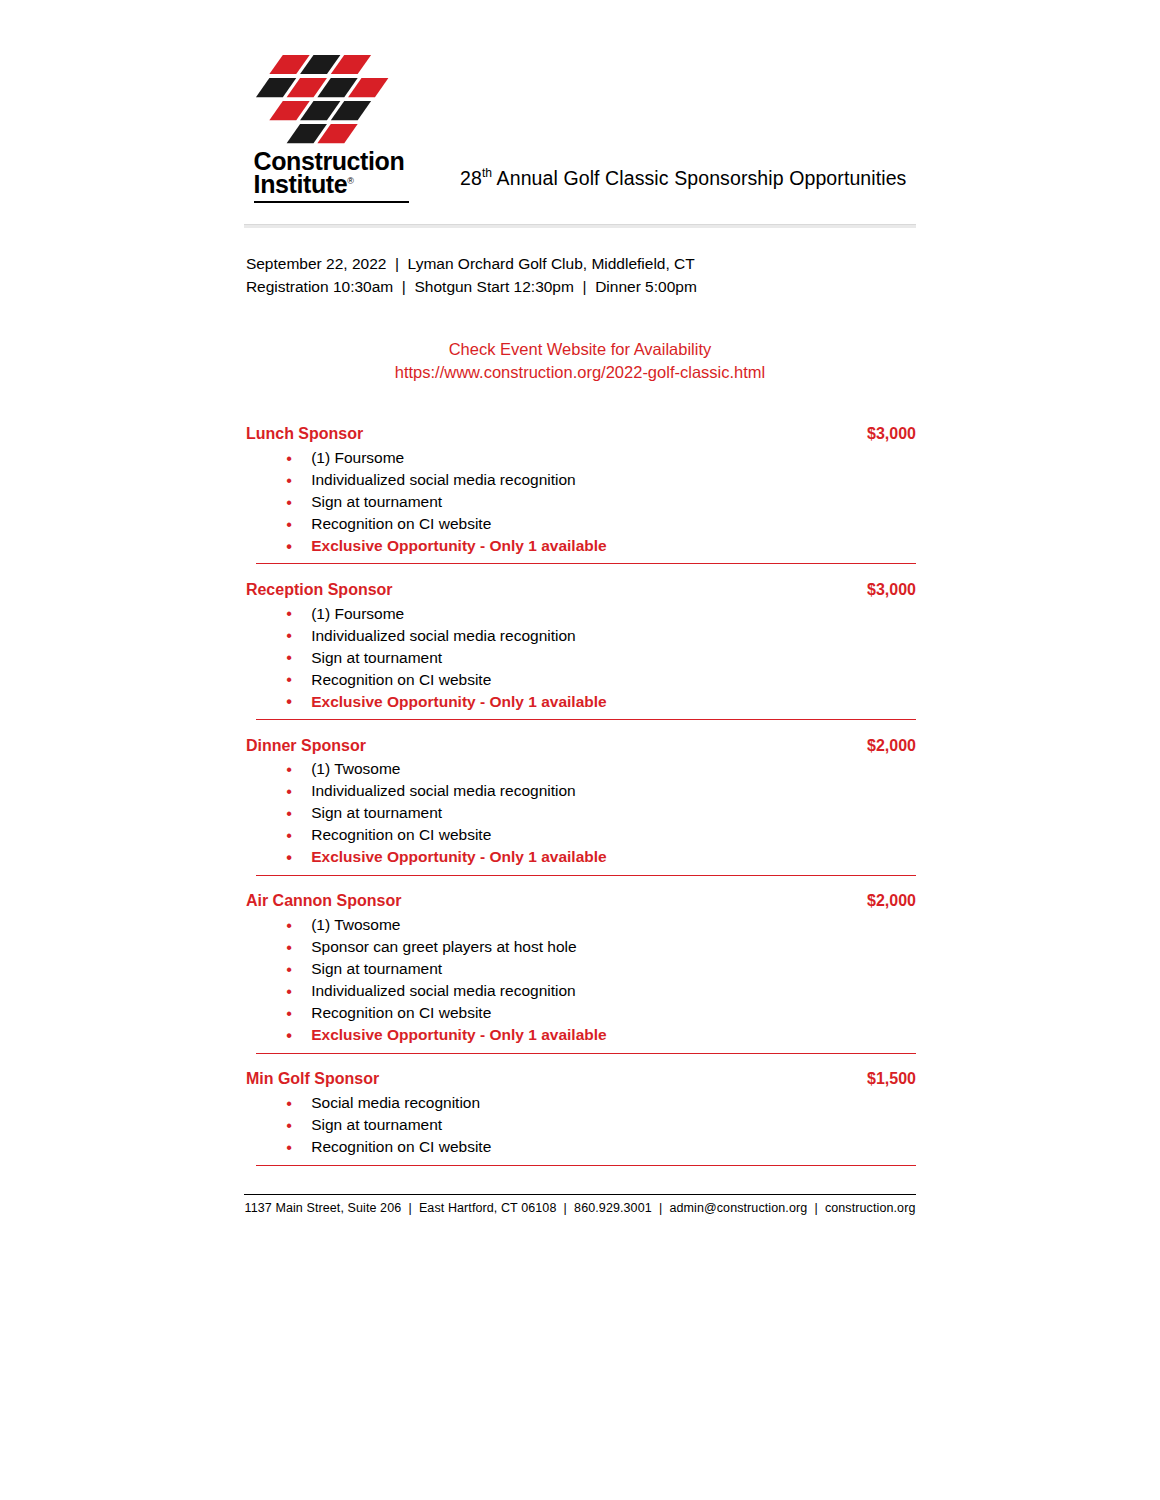Construction
Institute®
28th Annual Golf Classic Sponsorship Opportunities
September 22, 2022 | Lyman Orchard Golf Club, Middlefield, CT
Registration 10:30am | Shotgun Start 12:30pm | Dinner 5:00pm
Check Event Website for Availability
https://www.construction.org/2022-golf-classic.html
Lunch Sponsor$3,000
(1) Foursome
Individualized social media recognition
Sign at tournament
Recognition on CI website
Exclusive Opportunity - Only 1 available
Reception Sponsor$3,000
(1) Foursome
Individualized social media recognition
Sign at tournament
Recognition on CI website
Exclusive Opportunity - Only 1 available
Dinner Sponsor$2,000
(1) Twosome
Individualized social media recognition
Sign at tournament
Recognition on CI website
Exclusive Opportunity - Only 1 available
Air Cannon Sponsor$2,000
(1) Twosome
Sponsor can greet players at host hole
Sign at tournament
Individualized social media recognition
Recognition on CI website
Exclusive Opportunity - Only 1 available
Min Golf Sponsor$1,500
Social media recognition
Sign at tournament
Recognition on CI website
1137 Main Street, Suite 206 | East Hartford, CT 06108 | 860.929.3001 | admin@construction.org | construction.org